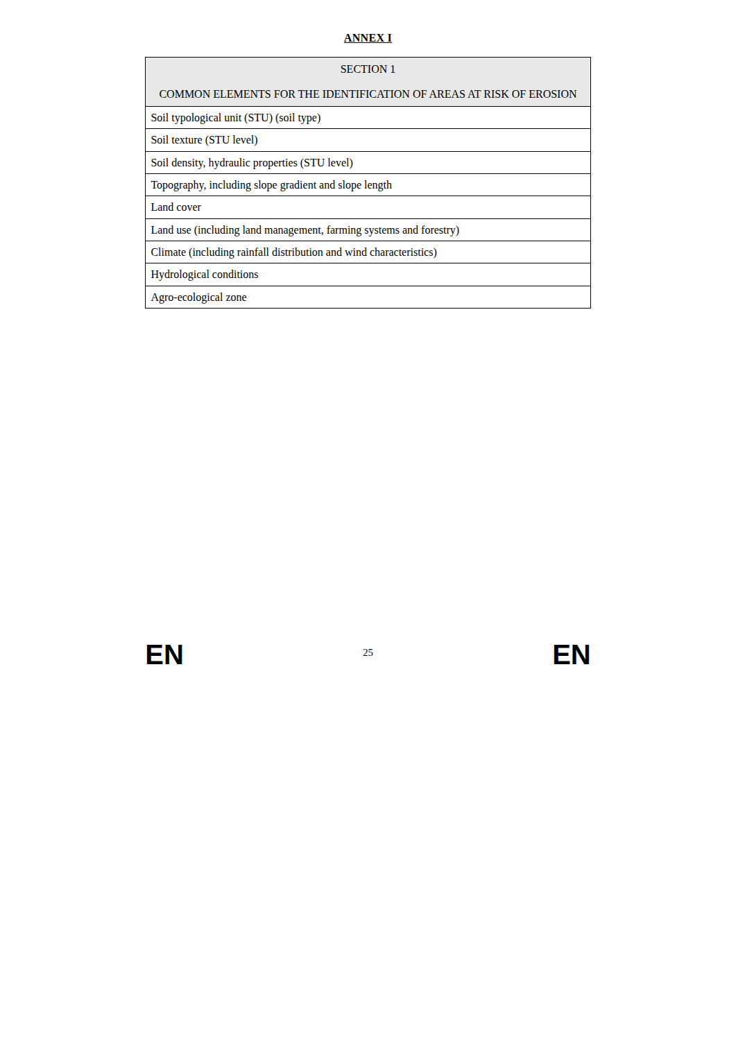ANNEX I
| SECTION 1 COMMON ELEMENTS FOR THE IDENTIFICATION OF AREAS AT RISK OF EROSION |
| Soil typological unit (STU) (soil type) |
| Soil texture (STU level) |
| Soil density, hydraulic properties (STU level) |
| Topography, including slope gradient and slope length |
| Land cover |
| Land use (including land management, farming systems and forestry) |
| Climate (including rainfall distribution and wind characteristics) |
| Hydrological conditions |
| Agro-ecological zone |
EN 25 EN